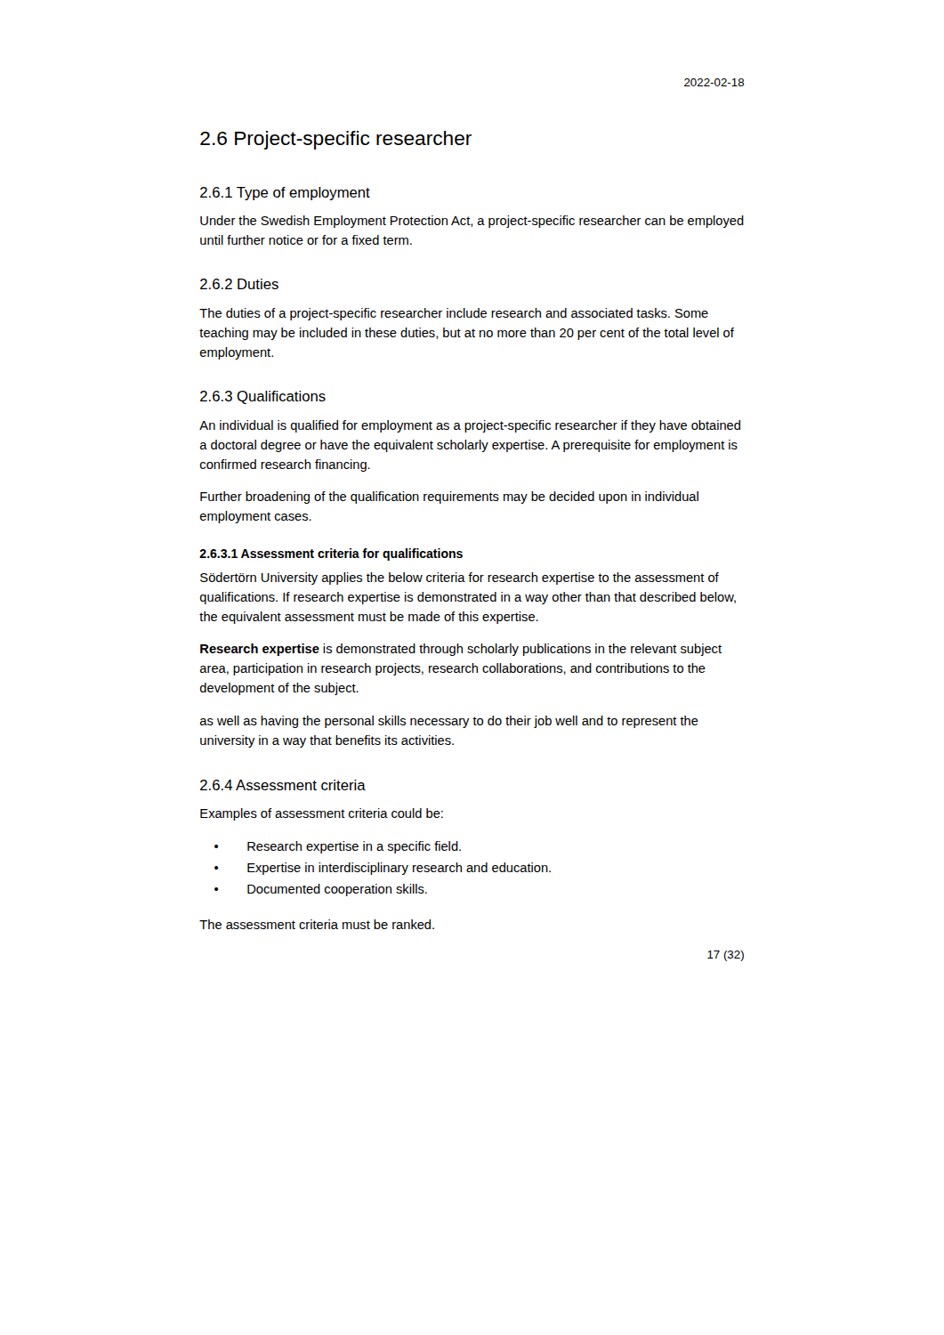2022-02-18
2.6 Project-specific researcher
2.6.1 Type of employment
Under the Swedish Employment Protection Act, a project-specific researcher can be employed until further notice or for a fixed term.
2.6.2 Duties
The duties of a project-specific researcher include research and associated tasks. Some teaching may be included in these duties, but at no more than 20 per cent of the total level of employment.
2.6.3 Qualifications
An individual is qualified for employment as a project-specific researcher if they have obtained a doctoral degree or have the equivalent scholarly expertise. A prerequisite for employment is confirmed research financing.
Further broadening of the qualification requirements may be decided upon in individual employment cases.
2.6.3.1 Assessment criteria for qualifications
Södertörn University applies the below criteria for research expertise to the assessment of qualifications. If research expertise is demonstrated in a way other than that described below, the equivalent assessment must be made of this expertise.
Research expertise is demonstrated through scholarly publications in the relevant subject area, participation in research projects, research collaborations, and contributions to the development of the subject.
as well as having the personal skills necessary to do their job well and to represent the university in a way that benefits its activities.
2.6.4 Assessment criteria
Examples of assessment criteria could be:
Research expertise in a specific field.
Expertise in interdisciplinary research and education.
Documented cooperation skills.
The assessment criteria must be ranked.
17 (32)